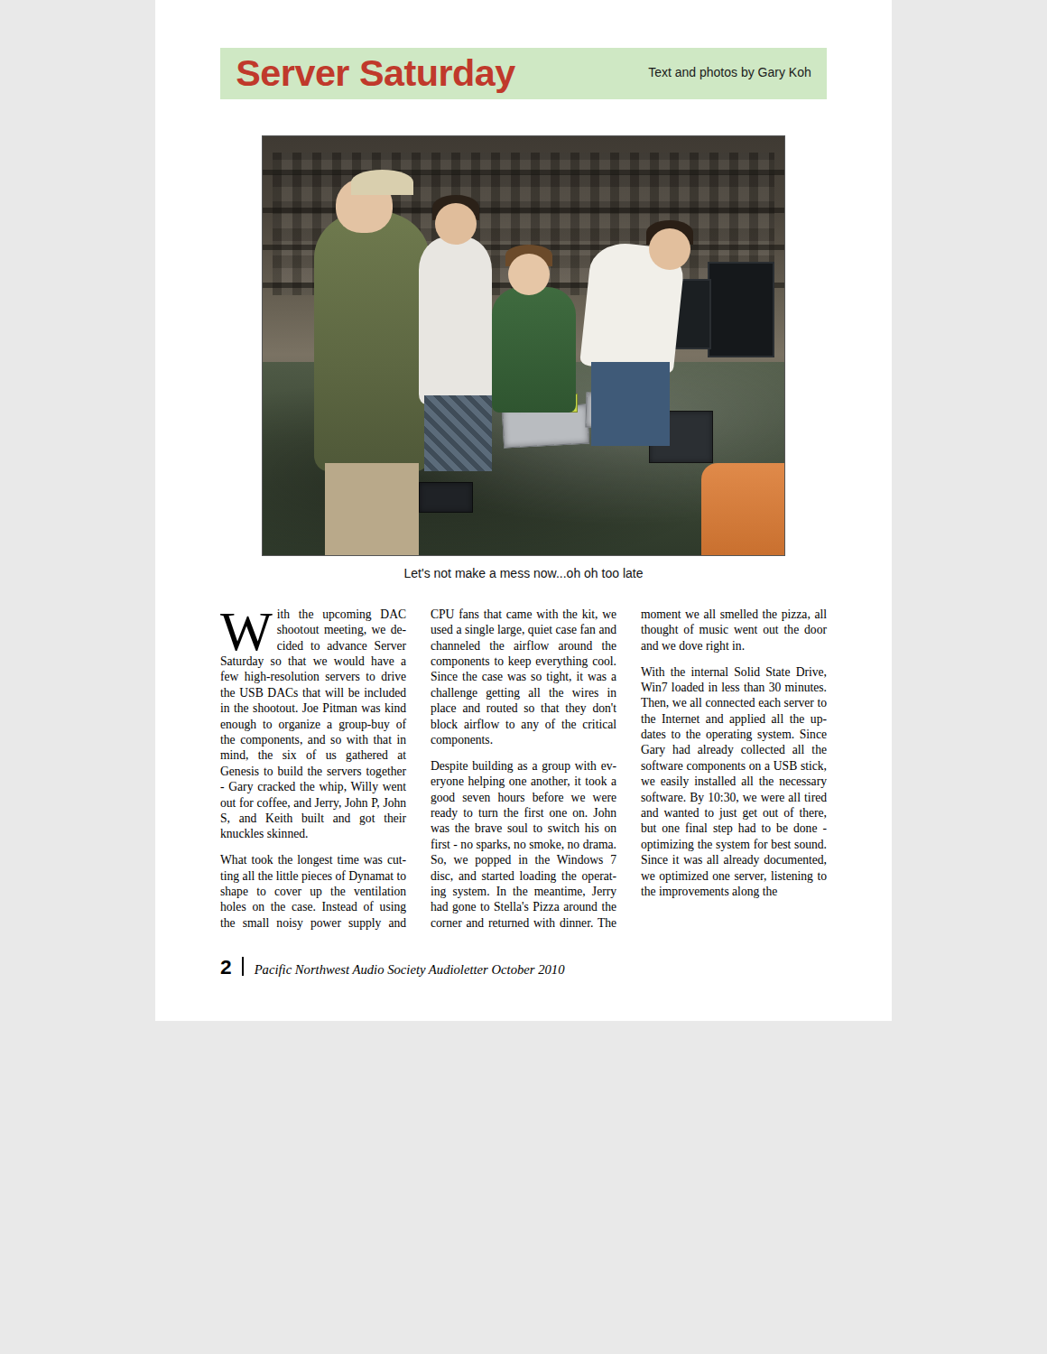Server Saturday
Text and photos by Gary Koh
Let's not make a mess now...oh oh too late
With the upcoming DAC shootout meeting, we decided to advance Server Saturday so that we would have a few high-resolution servers to drive the USB DACs that will be included in the shootout. Joe Pitman was kind enough to organize a group-buy of the components, and so with that in mind, the six of us gathered at Genesis to build the servers together - Gary cracked the whip, Willy went out for coffee, and Jerry, John P, John S, and Keith built and got their knuckles skinned.
What took the longest time was cutting all the little pieces of Dynamat to shape to cover up the ventilation holes on the case. Instead of using the small noisy power supply and CPU fans that came with the kit, we used a single large, quiet case fan and channeled the airflow around the components to keep everything cool. Since the case was so tight, it was a challenge getting all the wires in place and routed so that they don't block airflow to any of the critical components.
Despite building as a group with everyone helping one another, it took a good seven hours before we were ready to turn the first one on. John was the brave soul to switch his on first - no sparks, no smoke, no drama. So, we popped in the Windows 7 disc, and started loading the operating system. In the meantime, Jerry had gone to Stella's Pizza around the corner and returned with dinner. The moment we all smelled the pizza, all thought of music went out the door and we dove right in.
With the internal Solid State Drive, Win7 loaded in less than 30 minutes. Then, we all connected each server to the Internet and applied all the updates to the operating system. Since Gary had already collected all the software components on a USB stick, we easily installed all the necessary software. By 10:30, we were all tired and wanted to just get out of there, but one final step had to be done - optimizing the system for best sound. Since it was all already documented, we optimized one server, listening to the improvements along the
2 Pacific Northwest Audio Society Audioletter October 2010